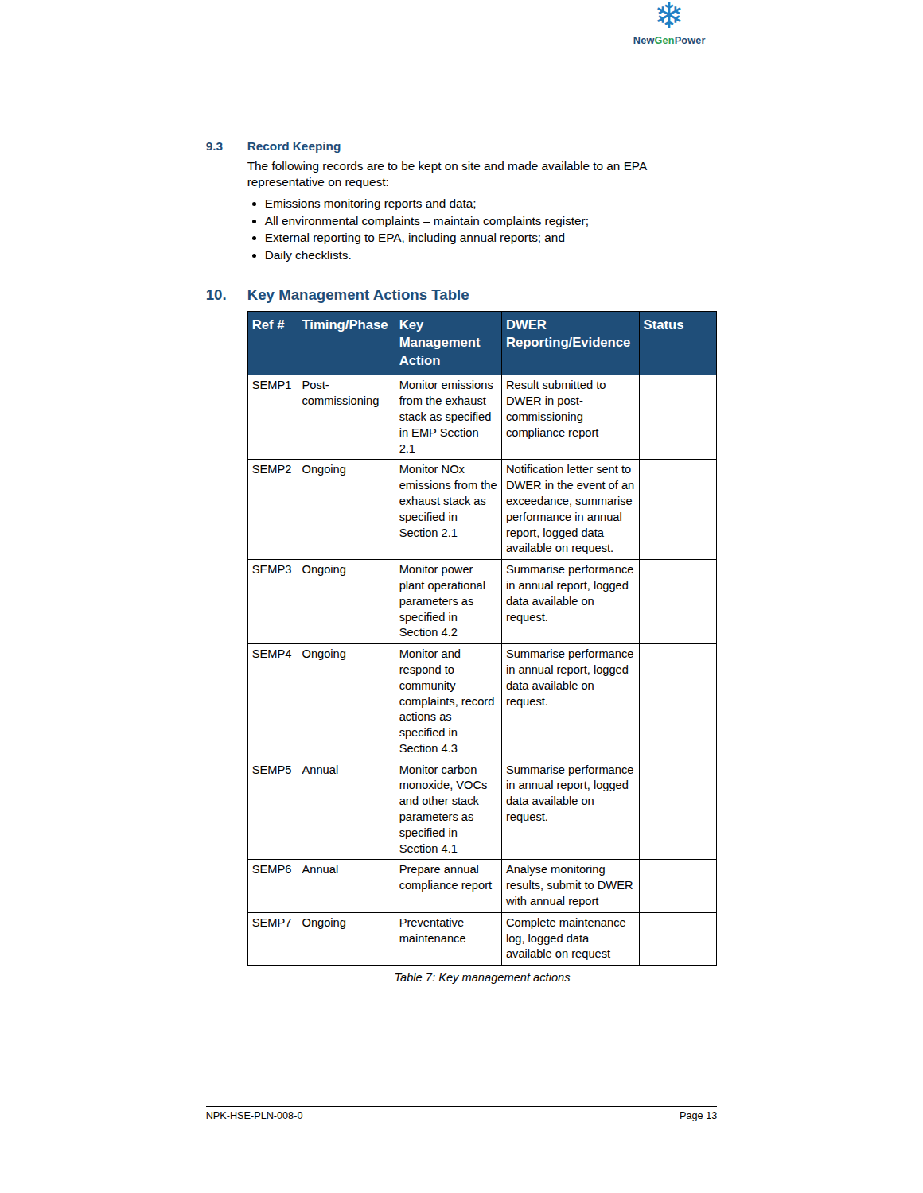❄
New Gen Power
9.3 Record Keeping
The following records are to be kept on site and made available to an EPA representative on request:
Emissions monitoring reports and data;
All environmental complaints – maintain complaints register;
External reporting to EPA, including annual reports; and
Daily checklists.
10. Key Management Actions Table
| Ref # | Timing/Phase | Key Management Action | DWER Reporting/Evidence | Status |
| --- | --- | --- | --- | --- |
| SEMP1 | Post-commissioning | Monitor emissions from the exhaust stack as specified in EMP Section 2.1 | Result submitted to DWER in post-commissioning compliance report | |
| SEMP2 | Ongoing | Monitor NOx emissions from the exhaust stack as specified in Section 2.1 | Notification letter sent to DWER in the event of an exceedance, summarise performance in annual report, logged data available on request. | |
| SEMP3 | Ongoing | Monitor power plant operational parameters as specified in Section 4.2 | Summarise performance in annual report, logged data available on request. | |
| SEMP4 | Ongoing | Monitor and respond to community complaints, record actions as specified in Section 4.3 | Summarise performance in annual report, logged data available on request. | |
| SEMP5 | Annual | Monitor carbon monoxide, VOCs and other stack parameters as specified in Section 4.1 | Summarise performance in annual report, logged data available on request. | |
| SEMP6 | Annual | Prepare annual compliance report | Analyse monitoring results, submit to DWER with annual report | |
| SEMP7 | Ongoing | Preventative maintenance | Complete maintenance log, logged data available on request | |
Table 7: Key management actions
NPK-HSE-PLN-008-0 Page 13